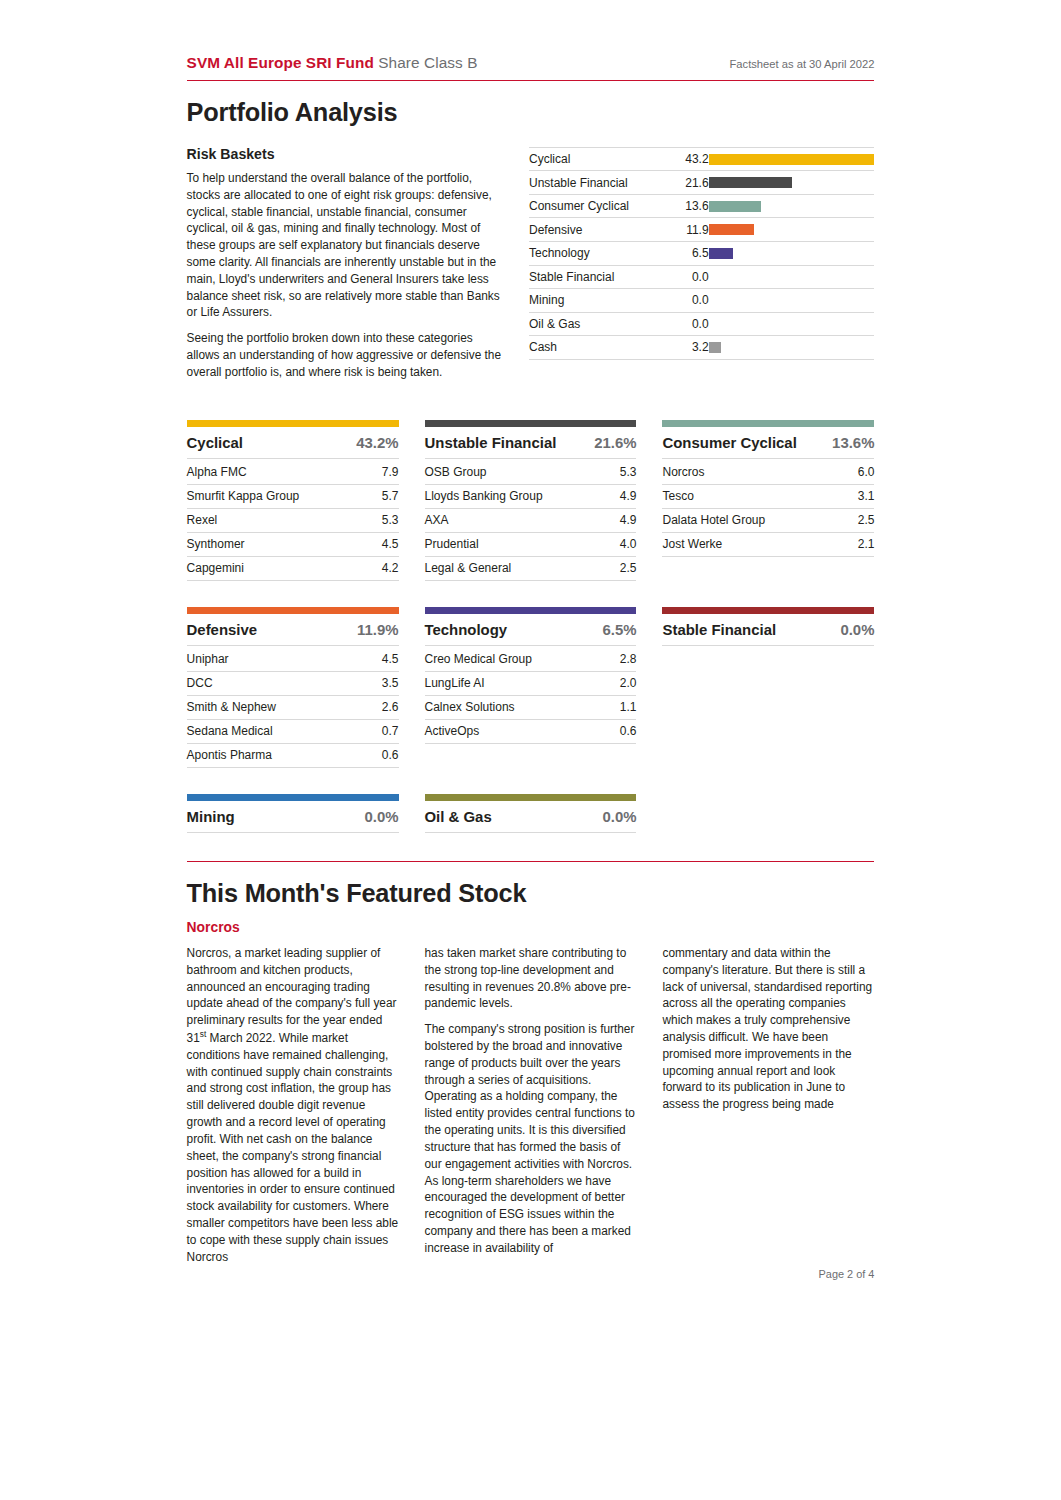SVM All Europe SRI Fund Share Class B
Factsheet as at 30 April 2022
Portfolio Analysis
Risk Baskets
To help understand the overall balance of the portfolio, stocks are allocated to one of eight risk groups: defensive, cyclical, stable financial, unstable financial, consumer cyclical, oil & gas, mining and finally technology. Most of these groups are self explanatory but financials deserve some clarity. All financials are inherently unstable but in the main, Lloyd's underwriters and General Insurers take less balance sheet risk, so are relatively more stable than Banks or Life Assurers.
Seeing the portfolio broken down into these categories allows an understanding of how aggressive or defensive the overall portfolio is, and where risk is being taken.
| Cyclical | 43.2 | |
| Unstable Financial | 21.6 | |
| Consumer Cyclical | 13.6 | |
| Defensive | 11.9 | |
| Technology | 6.5 | |
| Stable Financial | 0.0 | |
| Mining | 0.0 | |
| Oil & Gas | 0.0 | |
| Cash | 3.2 | |
Cyclical 43.2%
| Alpha FMC | 7.9 |
| Smurfit Kappa Group | 5.7 |
| Rexel | 5.3 |
| Synthomer | 4.5 |
| Capgemini | 4.2 |
Unstable Financial 21.6%
| OSB Group | 5.3 |
| Lloyds Banking Group | 4.9 |
| AXA | 4.9 |
| Prudential | 4.0 |
| Legal & General | 2.5 |
Consumer Cyclical 13.6%
| Norcros | 6.0 |
| Tesco | 3.1 |
| Dalata Hotel Group | 2.5 |
| Jost Werke | 2.1 |
Defensive 11.9%
| Uniphar | 4.5 |
| DCC | 3.5 |
| Smith & Nephew | 2.6 |
| Sedana Medical | 0.7 |
| Apontis Pharma | 0.6 |
Technology 6.5%
| Creo Medical Group | 2.8 |
| LungLife AI | 2.0 |
| Calnex Solutions | 1.1 |
| ActiveOps | 0.6 |
Stable Financial 0.0%
Mining 0.0%
Oil & Gas 0.0%
This Month's Featured Stock
Norcros
Norcros, a market leading supplier of bathroom and kitchen products, announced an encouraging trading update ahead of the company's full year preliminary results for the year ended 31st March 2022. While market conditions have remained challenging, with continued supply chain constraints and strong cost inflation, the group has still delivered double digit revenue growth and a record level of operating profit. With net cash on the balance sheet, the company's strong financial position has allowed for a build in inventories in order to ensure continued stock availability for customers. Where smaller competitors have been less able to cope with these supply chain issues Norcros
has taken market share contributing to the strong top-line development and resulting in revenues 20.8% above pre-pandemic levels.
The company's strong position is further bolstered by the broad and innovative range of products built over the years through a series of acquisitions. Operating as a holding company, the listed entity provides central functions to the operating units. It is this diversified structure that has formed the basis of our engagement activities with Norcros. As long-term shareholders we have encouraged the development of better recognition of ESG issues within the company and there has been a marked increase in availability of
commentary and data within the company's literature. But there is still a lack of universal, standardised reporting across all the operating companies which makes a truly comprehensive analysis difficult. We have been promised more improvements in the upcoming annual report and look forward to its publication in June to assess the progress being made
Page 2 of 4